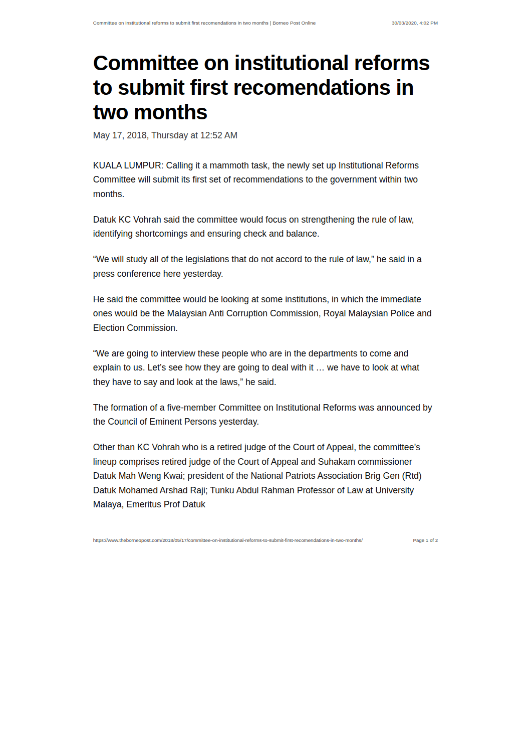Committee on institutional reforms to submit first recomendations in two months | Borneo Post Online 30/03/2020, 4:02 PM
Committee on institutional reforms to submit first recomendations in two months
May 17, 2018, Thursday at 12:52 AM
KUALA LUMPUR: Calling it a mammoth task, the newly set up Institutional Reforms Committee will submit its first set of recommendations to the government within two months.
Datuk KC Vohrah said the committee would focus on strengthening the rule of law, identifying shortcomings and ensuring check and balance.
“We will study all of the legislations that do not accord to the rule of law,” he said in a press conference here yesterday.
He said the committee would be looking at some institutions, in which the immediate ones would be the Malaysian Anti Corruption Commission, Royal Malaysian Police and Election Commission.
“We are going to interview these people who are in the departments to come and explain to us. Let’s see how they are going to deal with it … we have to look at what they have to say and look at the laws,” he said.
The formation of a five-member Committee on Institutional Reforms was announced by the Council of Eminent Persons yesterday.
Other than KC Vohrah who is a retired judge of the Court of Appeal, the committee’s lineup comprises retired judge of the Court of Appeal and Suhakam commissioner Datuk Mah Weng Kwai; president of the National Patriots Association Brig Gen (Rtd) Datuk Mohamed Arshad Raji; Tunku Abdul Rahman Professor of Law at University Malaya, Emeritus Prof Datuk
https://www.theborneopost.com/2018/05/17/committee-on-institutional-reforms-to-submit-first-recomendations-in-two-months/ Page 1 of 2